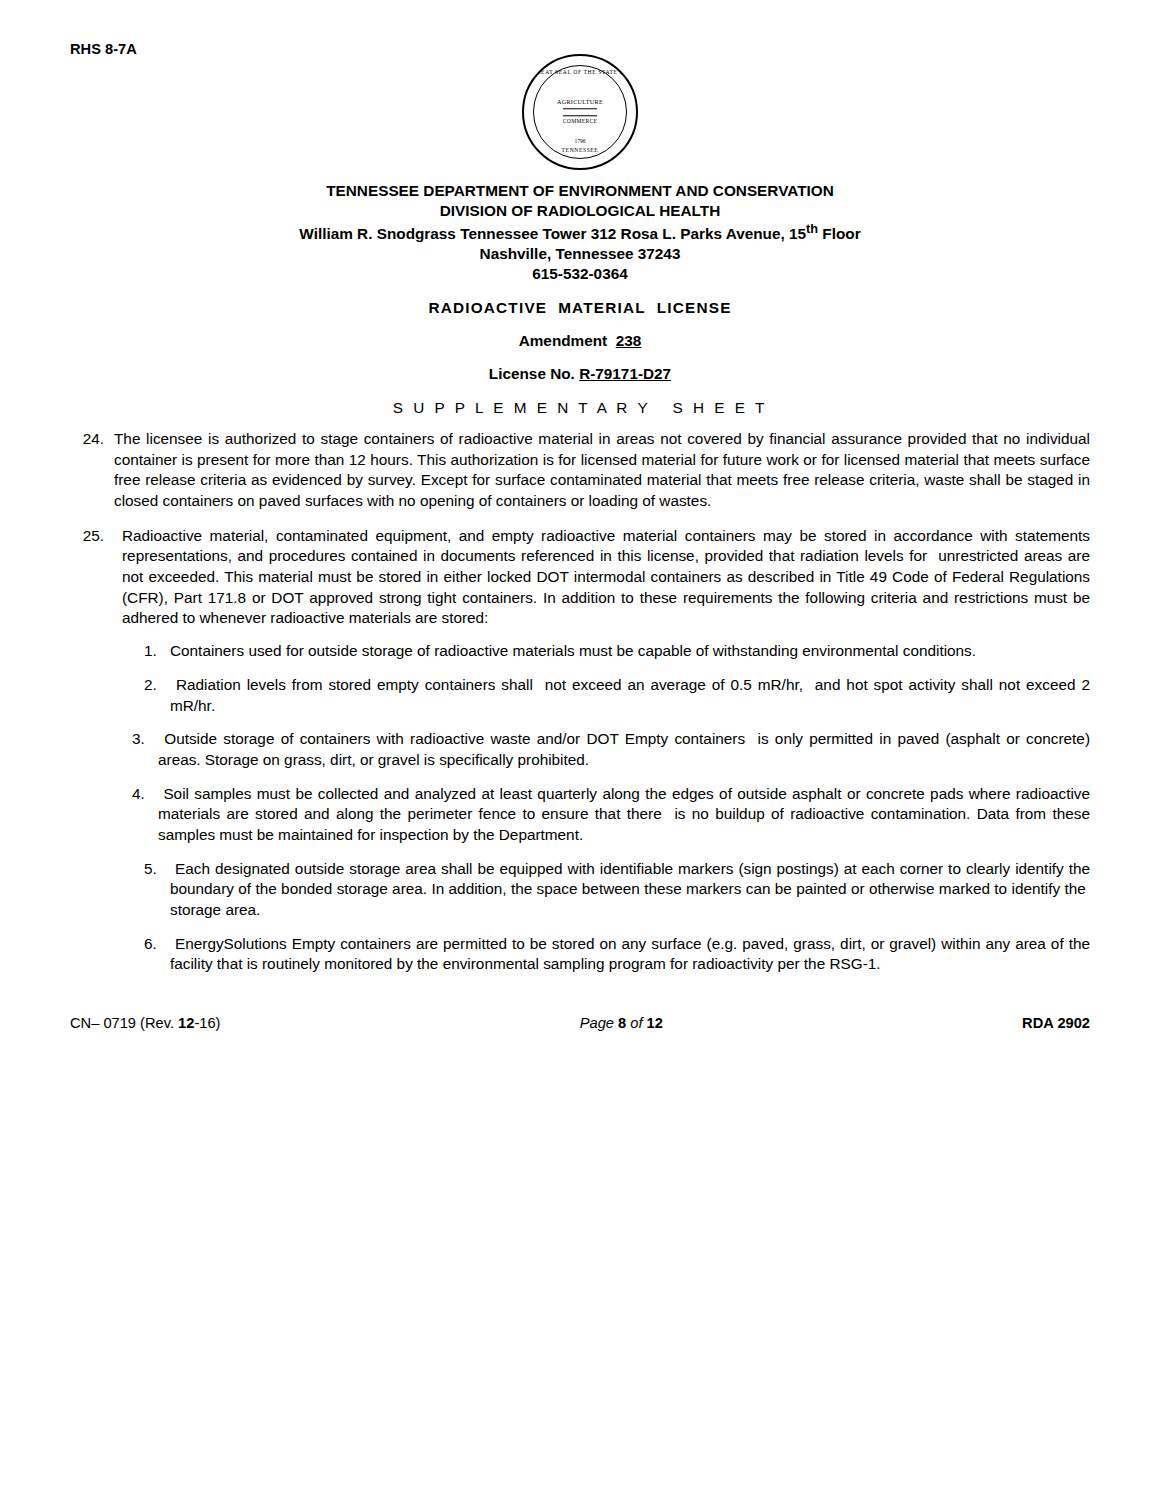RHS 8-7A
GREAT SEAL OF THE STATE OF
AGRICULTURE
COMMERCE
1796
TENNESSEE
TENNESSEE DEPARTMENT OF ENVIRONMENT AND CONSERVATION DIVISION OF RADIOLOGICAL HEALTH William R. Snodgrass Tennessee Tower 312 Rosa L. Parks Avenue, 15th Floor Nashville, Tennessee 37243 615-532-0364
RADIOACTIVE MATERIAL LICENSE
Amendment 238
License No. R-79171-D27
S U P P L E M E N T A R Y S H E E T
24.
The licensee is authorized to stage containers of radioactive material in areas not covered by financial assurance provided that no individual container is present for more than 12 hours. This authorization is for licensed material for future work or for licensed material that meets surface free release criteria as evidenced by survey. Except for surface contaminated material that meets free release criteria, waste shall be staged in closed containers on paved surfaces with no opening of containers or loading of wastes.
25.
Radioactive material, contaminated equipment, and empty radioactive material containers may be stored in accordance with statements representations, and procedures contained in documents referenced in this license, provided that radiation levels for unrestricted areas are not exceeded. This material must be stored in either locked DOT intermodal containers as described in Title 49 Code of Federal Regulations (CFR), Part 171.8 or DOT approved strong tight containers. In addition to these requirements the following criteria and restrictions must be adhered to whenever radioactive materials are stored:
1.
Containers used for outside storage of radioactive materials must be capable of withstanding environmental conditions.
2.
Radiation levels from stored empty containers shall not exceed an average of 0.5 mR/hr, and hot spot activity shall not exceed 2 mR/hr.
3.
Outside storage of containers with radioactive waste and/or DOT Empty containers is only permitted in paved (asphalt or concrete) areas. Storage on grass, dirt, or gravel is specifically prohibited.
4.
Soil samples must be collected and analyzed at least quarterly along the edges of outside asphalt or concrete pads where radioactive materials are stored and along the perimeter fence to ensure that there is no buildup of radioactive contamination. Data from these samples must be maintained for inspection by the Department.
5.
Each designated outside storage area shall be equipped with identifiable markers (sign postings) at each corner to clearly identify the boundary of the bonded storage area. In addition, the space between these markers can be painted or otherwise marked to identify the storage area.
6.
EnergySolutions Empty containers are permitted to be stored on any surface (e.g. paved, grass, dirt, or gravel) within any area of the facility that is routinely monitored by the environmental sampling program for radioactivity per the RSG-1.
CN– 0719 (Rev. 12-16)
Page 8 of 12
RDA 2902